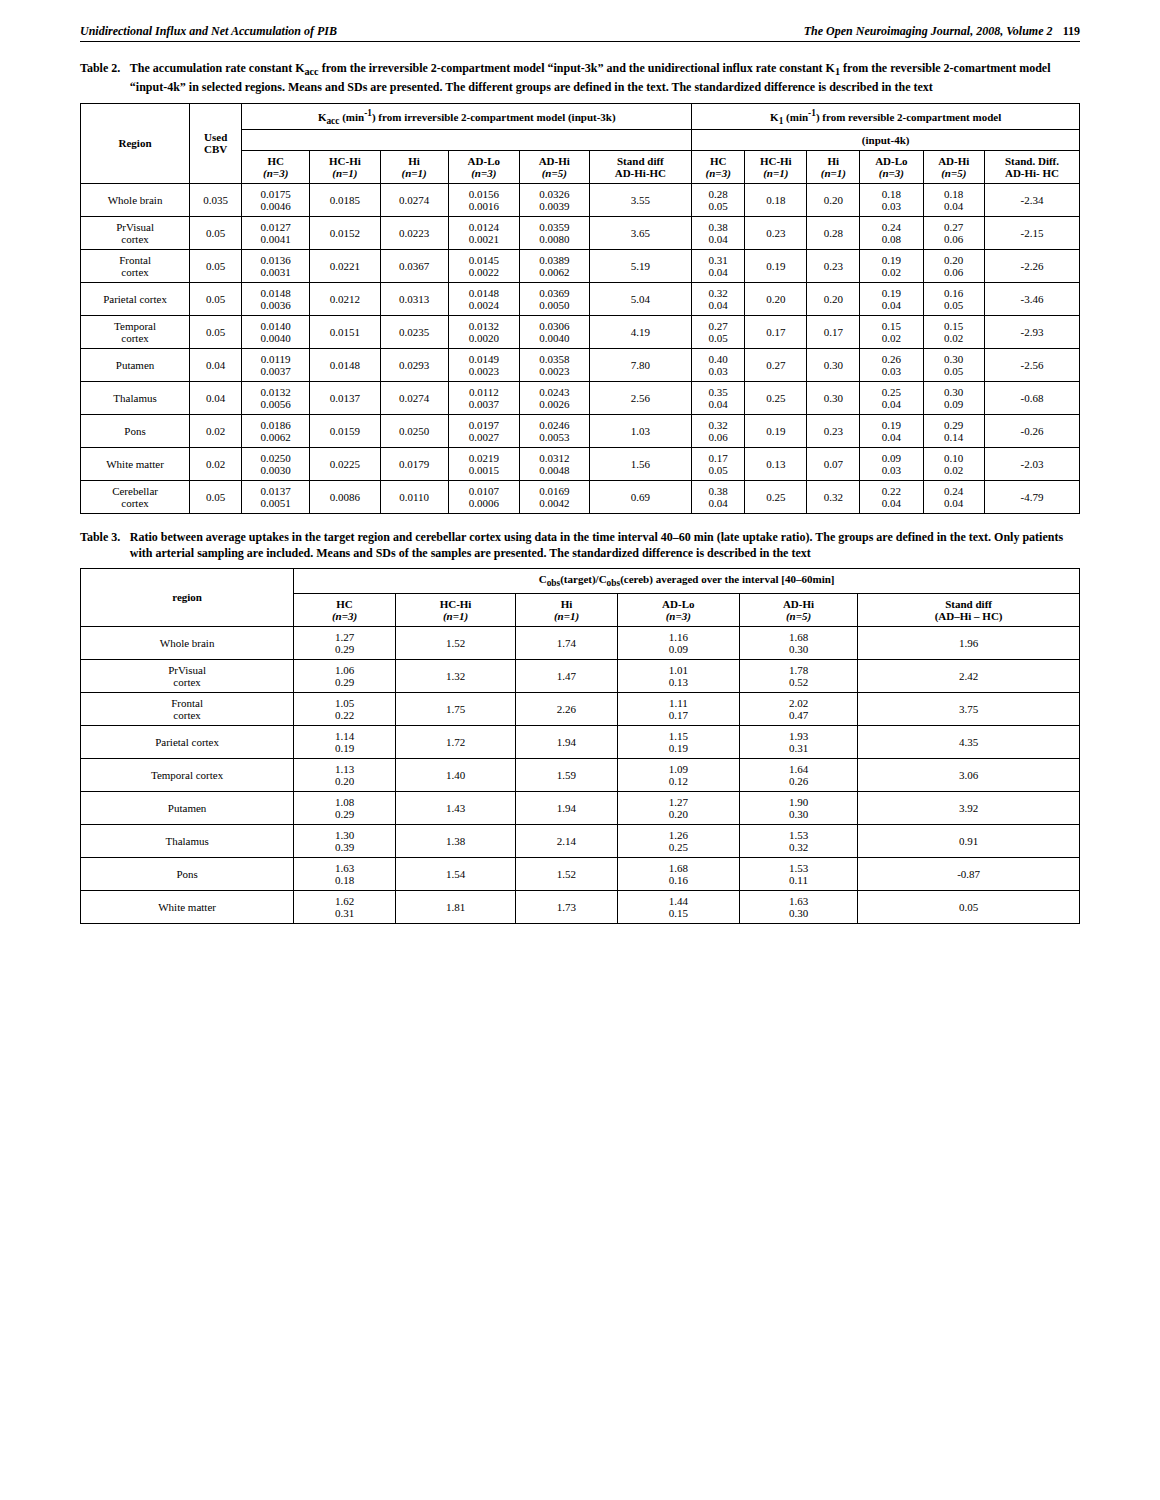Unidirectional Influx and Net Accumulation of PIB
The Open Neuroimaging Journal, 2008, Volume 2 119
Table 2. The accumulation rate constant Kacc from the irreversible 2-compartment model “input-3k” and the unidirectional influx rate constant K1 from the reversible 2-comartment model “input-4k” in selected regions. Means and SDs are presented. The different groups are defined in the text. The standardized difference is described in the text
| Region | Used CBV | K acc (min -1 ) from irreversible 2-compartment model (input-3k) | K 1 (min -1 ) from reversible 2-compartment model |
| --- | --- | --- | --- |
| | (input-4k) |
| HC (n=3) | HC-Hi (n=1) | Hi (n=1) | AD-Lo (n=3) | AD-Hi (n=5) | Stand diff AD-Hi-HC | HC (n=3) | HC-Hi (n=1) | Hi (n=1) | AD-Lo (n=3) | AD-Hi (n=5) | Stand. Diff. AD-Hi- HC |
| Whole brain | 0.035 | 0.0175 0.0046 | 0.0185 | 0.0274 | 0.0156 0.0016 | 0.0326 0.0039 | 3.55 | 0.28 0.05 | 0.18 | 0.20 | 0.18 0.03 | 0.18 0.04 | -2.34 |
| PrVisual cortex | 0.05 | 0.0127 0.0041 | 0.0152 | 0.0223 | 0.0124 0.0021 | 0.0359 0.0080 | 3.65 | 0.38 0.04 | 0.23 | 0.28 | 0.24 0.08 | 0.27 0.06 | -2.15 |
| Frontal cortex | 0.05 | 0.0136 0.0031 | 0.0221 | 0.0367 | 0.0145 0.0022 | 0.0389 0.0062 | 5.19 | 0.31 0.04 | 0.19 | 0.23 | 0.19 0.02 | 0.20 0.06 | -2.26 |
| Parietal cortex | 0.05 | 0.0148 0.0036 | 0.0212 | 0.0313 | 0.0148 0.0024 | 0.0369 0.0050 | 5.04 | 0.32 0.04 | 0.20 | 0.20 | 0.19 0.04 | 0.16 0.05 | -3.46 |
| Temporal cortex | 0.05 | 0.0140 0.0040 | 0.0151 | 0.0235 | 0.0132 0.0020 | 0.0306 0.0040 | 4.19 | 0.27 0.05 | 0.17 | 0.17 | 0.15 0.02 | 0.15 0.02 | -2.93 |
| Putamen | 0.04 | 0.0119 0.0037 | 0.0148 | 0.0293 | 0.0149 0.0023 | 0.0358 0.0023 | 7.80 | 0.40 0.03 | 0.27 | 0.30 | 0.26 0.03 | 0.30 0.05 | -2.56 |
| Thalamus | 0.04 | 0.0132 0.0056 | 0.0137 | 0.0274 | 0.0112 0.0037 | 0.0243 0.0026 | 2.56 | 0.35 0.04 | 0.25 | 0.30 | 0.25 0.04 | 0.30 0.09 | -0.68 |
| Pons | 0.02 | 0.0186 0.0062 | 0.0159 | 0.0250 | 0.0197 0.0027 | 0.0246 0.0053 | 1.03 | 0.32 0.06 | 0.19 | 0.23 | 0.19 0.04 | 0.29 0.14 | -0.26 |
| White matter | 0.02 | 0.0250 0.0030 | 0.0225 | 0.0179 | 0.0219 0.0015 | 0.0312 0.0048 | 1.56 | 0.17 0.05 | 0.13 | 0.07 | 0.09 0.03 | 0.10 0.02 | -2.03 |
| Cerebellar cortex | 0.05 | 0.0137 0.0051 | 0.0086 | 0.0110 | 0.0107 0.0006 | 0.0169 0.0042 | 0.69 | 0.38 0.04 | 0.25 | 0.32 | 0.22 0.04 | 0.24 0.04 | -4.79 |
Table 3. Ratio between average uptakes in the target region and cerebellar cortex using data in the time interval 40–60 min (late uptake ratio). The groups are defined in the text. Only patients with arterial sampling are included. Means and SDs of the samples are presented. The standardized difference is described in the text
| region | C obs (target)/C obs (cereb) averaged over the interval [40–60min] |
| --- | --- |
| HC (n=3) | HC-Hi (n=1) | Hi (n=1) | AD-Lo (n=3) | AD-Hi (n=5) | Stand diff (AD–Hi – HC) |
| Whole brain | 1.27 0.29 | 1.52 | 1.74 | 1.16 0.09 | 1.68 0.30 | 1.96 |
| PrVisual cortex | 1.06 0.29 | 1.32 | 1.47 | 1.01 0.13 | 1.78 0.52 | 2.42 |
| Frontal cortex | 1.05 0.22 | 1.75 | 2.26 | 1.11 0.17 | 2.02 0.47 | 3.75 |
| Parietal cortex | 1.14 0.19 | 1.72 | 1.94 | 1.15 0.19 | 1.93 0.31 | 4.35 |
| Temporal cortex | 1.13 0.20 | 1.40 | 1.59 | 1.09 0.12 | 1.64 0.26 | 3.06 |
| Putamen | 1.08 0.29 | 1.43 | 1.94 | 1.27 0.20 | 1.90 0.30 | 3.92 |
| Thalamus | 1.30 0.39 | 1.38 | 2.14 | 1.26 0.25 | 1.53 0.32 | 0.91 |
| Pons | 1.63 0.18 | 1.54 | 1.52 | 1.68 0.16 | 1.53 0.11 | -0.87 |
| White matter | 1.62 0.31 | 1.81 | 1.73 | 1.44 0.15 | 1.63 0.30 | 0.05 |